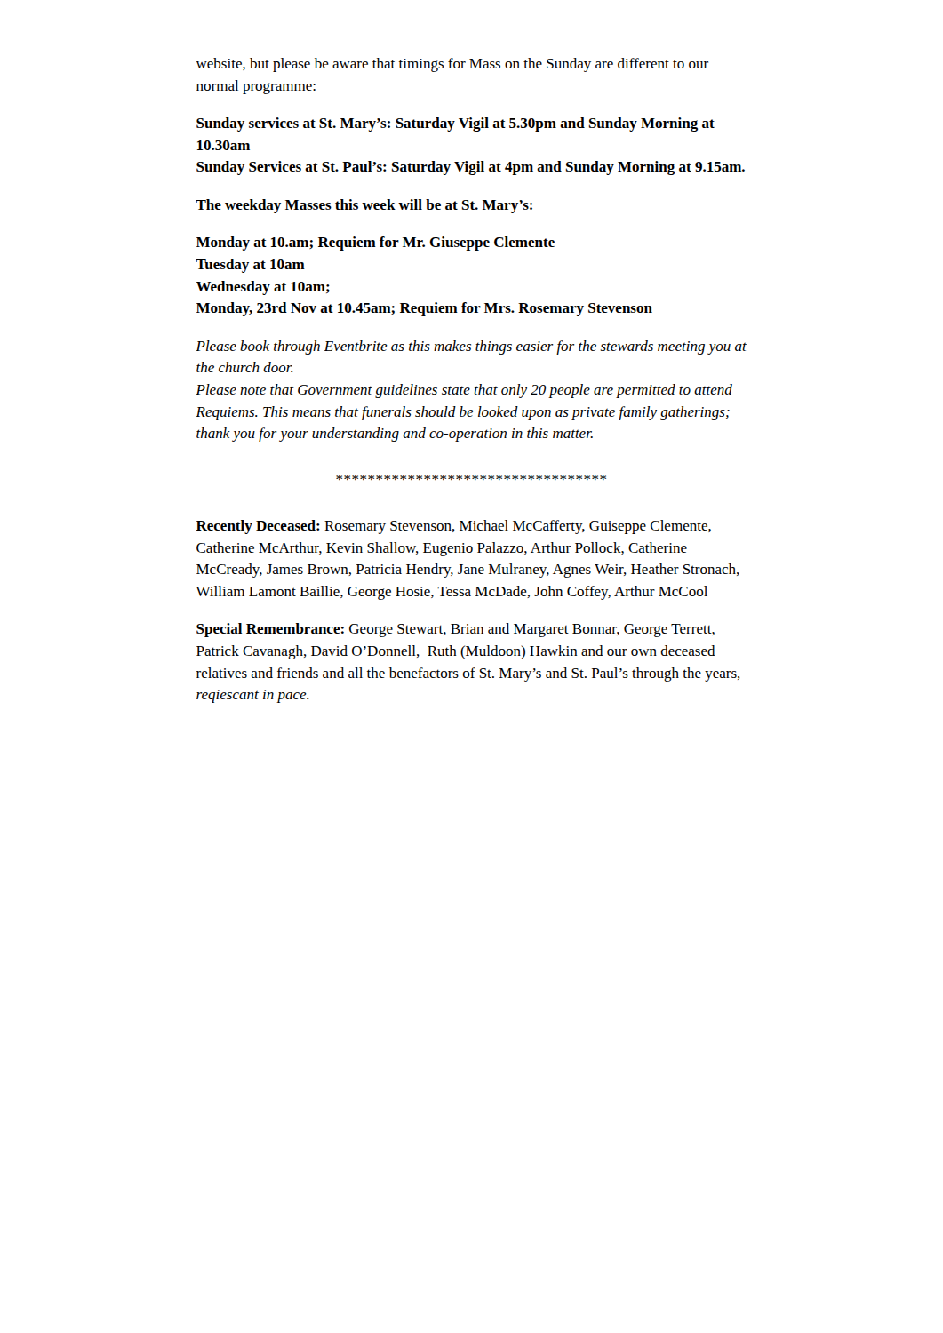website, but please be aware that timings for Mass on the Sunday are different to our normal programme:
Sunday services at St. Mary’s: Saturday Vigil at 5.30pm and Sunday Morning at 10.30am
Sunday Services at St. Paul’s: Saturday Vigil at 4pm and Sunday Morning at 9.15am.
The weekday Masses this week will be at St. Mary’s:
Monday at 10.am; Requiem for Mr. Giuseppe Clemente
Tuesday at 10am
Wednesday at 10am;
Monday, 23rd Nov at 10.45am; Requiem for Mrs. Rosemary Stevenson
Please book through Eventbrite as this makes things easier for the stewards meeting you at the church door.
Please note that Government guidelines state that only 20 people are permitted to attend Requiems. This means that funerals should be looked upon as private family gatherings; thank you for your understanding and co-operation in this matter.
**********************************
Recently Deceased: Rosemary Stevenson, Michael McCafferty, Guiseppe Clemente, Catherine McArthur, Kevin Shallow, Eugenio Palazzo, Arthur Pollock, Catherine McCready, James Brown, Patricia Hendry, Jane Mulraney, Agnes Weir, Heather Stronach, William Lamont Baillie, George Hosie, Tessa McDade, John Coffey, Arthur McCool
Special Remembrance: George Stewart, Brian and Margaret Bonnar, George Terrett, Patrick Cavanagh, David O’Donnell, Ruth (Muldoon) Hawkin and our own deceased relatives and friends and all the benefactors of St. Mary’s and St. Paul’s through the years, reqiescant in pace.